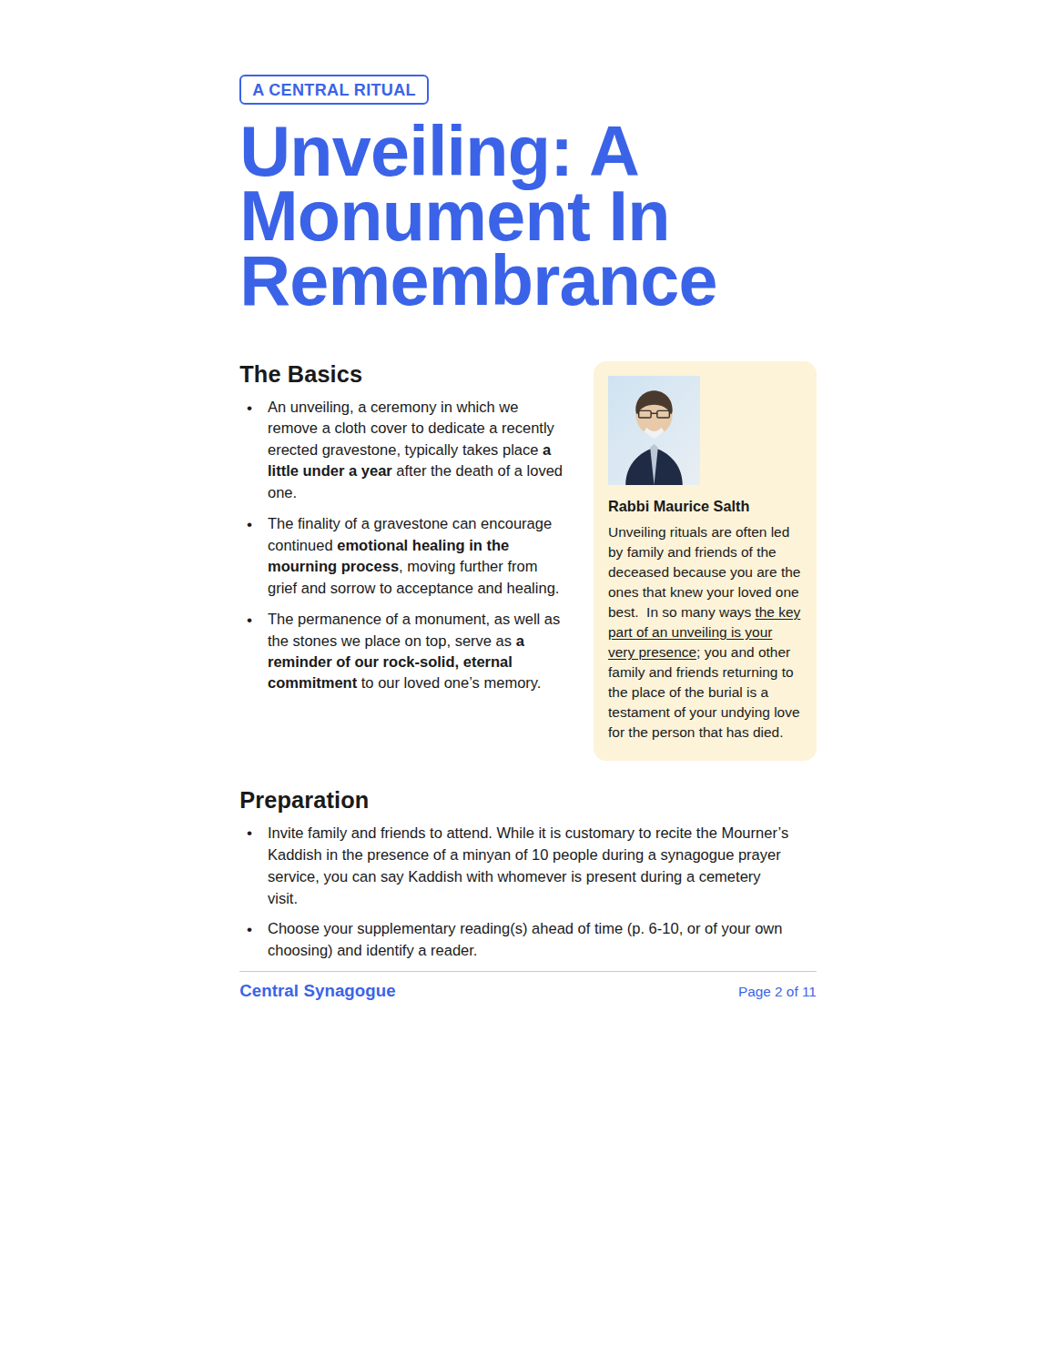A CENTRAL RITUAL
Unveiling: A Monument In Remembrance
The Basics
An unveiling, a ceremony in which we remove a cloth cover to dedicate a recently erected gravestone, typically takes place a little under a year after the death of a loved one.
The finality of a gravestone can encourage continued emotional healing in the mourning process, moving further from grief and sorrow to acceptance and healing.
The permanence of a monument, as well as the stones we place on top, serve as a reminder of our rock-solid, eternal commitment to our loved one’s memory.
Rabbi Maurice Salth
Unveiling rituals are often led by family and friends of the deceased because you are the ones that knew your loved one best. In so many ways the key part of an unveiling is your very presence; you and other family and friends returning to the place of the burial is a testament of your undying love for the person that has died.
Preparation
Invite family and friends to attend. While it is customary to recite the Mourner’s Kaddish in the presence of a minyan of 10 people during a synagogue prayer service, you can say Kaddish with whomever is present during a cemetery visit.
Choose your supplementary reading(s) ahead of time (p. 6-10, or of your own choosing) and identify a reader.
Central Synagogue Page 2 of 11